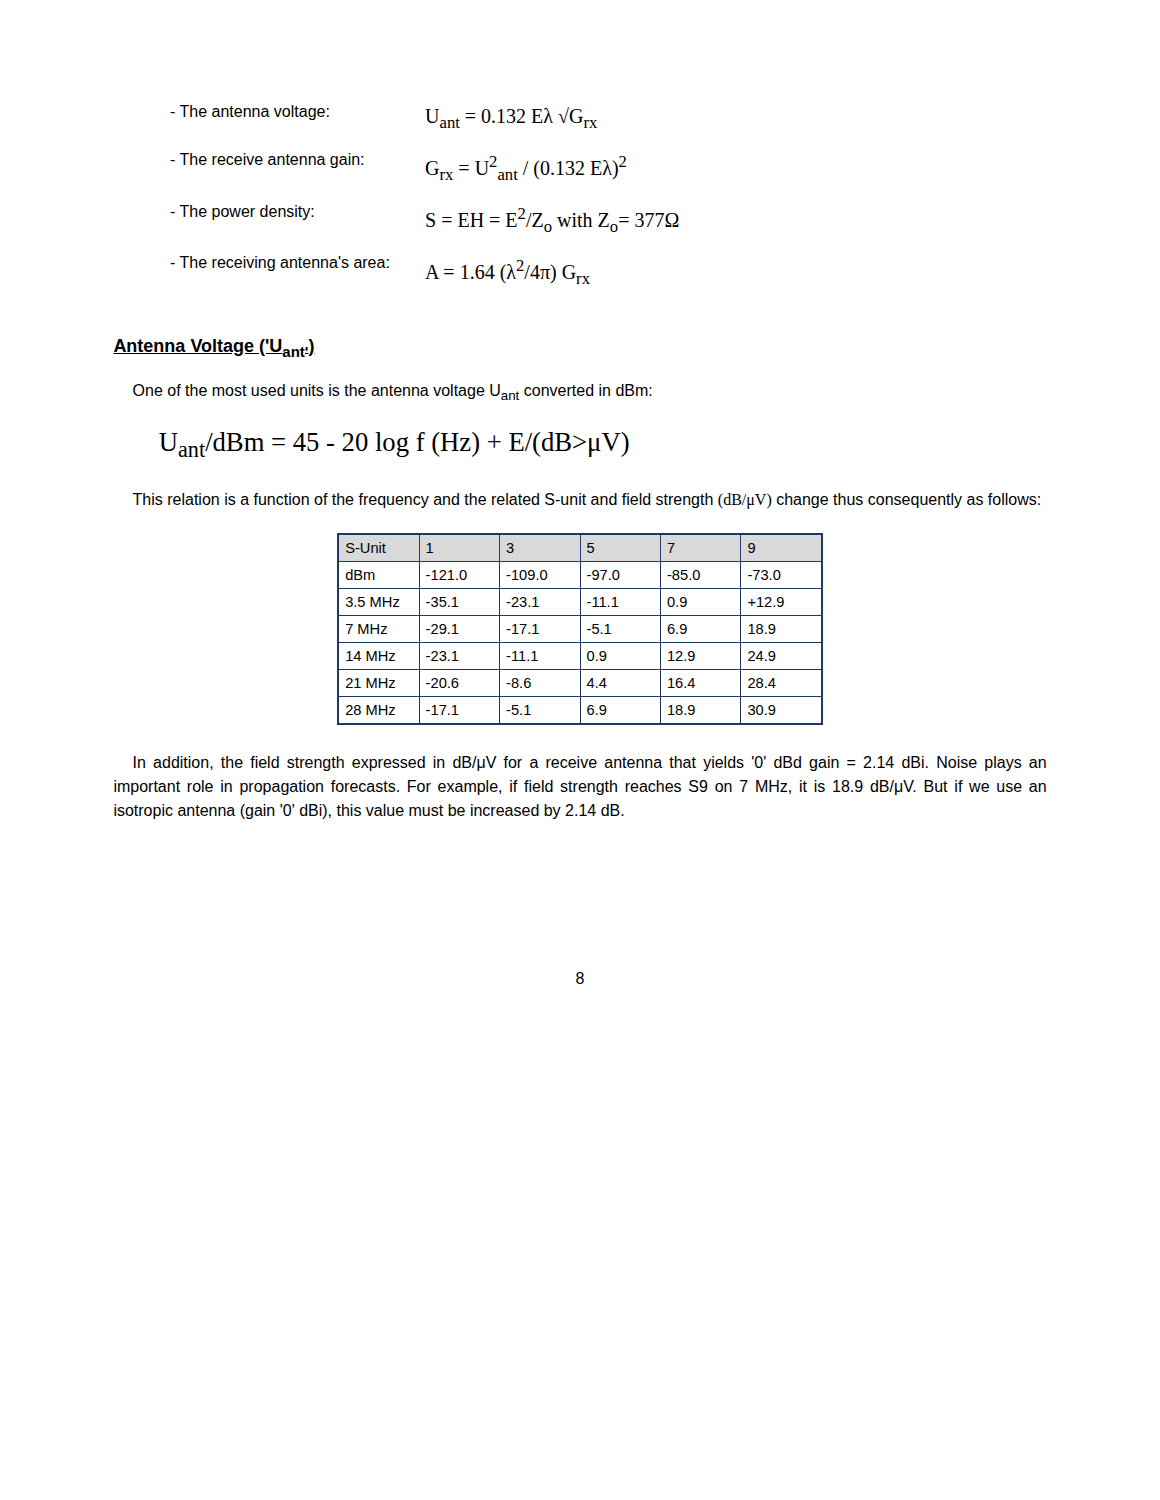| - The antenna voltage: | U ant = 0.132 Eλ √G rx |
| - The receive antenna gain: | G rx = U 2 ant / (0.132 Eλ) 2 |
| - The power density: | S = EH = E 2 /Z o with Z o = 377Ω |
| - The receiving antenna's area: | A = 1.64 (λ 2 /4π) G rx |
Antenna Voltage ('Uant')
One of the most used units is the antenna voltage Uant converted in dBm:
Uant/dBm = 45 - 20 log f (Hz) + E/(dB>μV)
This relation is a function of the frequency and the related S-unit and field strength (dB/μV) change thus consequently as follows:
| S-Unit | 1 | 3 | 5 | 7 | 9 |
| dBm | -121.0 | -109.0 | -97.0 | -85.0 | -73.0 |
| 3.5 MHz | -35.1 | -23.1 | -11.1 | 0.9 | +12.9 |
| 7 MHz | -29.1 | -17.1 | -5.1 | 6.9 | 18.9 |
| 14 MHz | -23.1 | -11.1 | 0.9 | 12.9 | 24.9 |
| 21 MHz | -20.6 | -8.6 | 4.4 | 16.4 | 28.4 |
| 28 MHz | -17.1 | -5.1 | 6.9 | 18.9 | 30.9 |
In addition, the field strength expressed in dB/μV for a receive antenna that yields '0' dBd gain = 2.14 dBi. Noise plays an important role in propagation forecasts. For example, if field strength reaches S9 on 7 MHz, it is 18.9 dB/μV. But if we use an isotropic antenna (gain '0' dBi), this value must be increased by 2.14 dB.
8